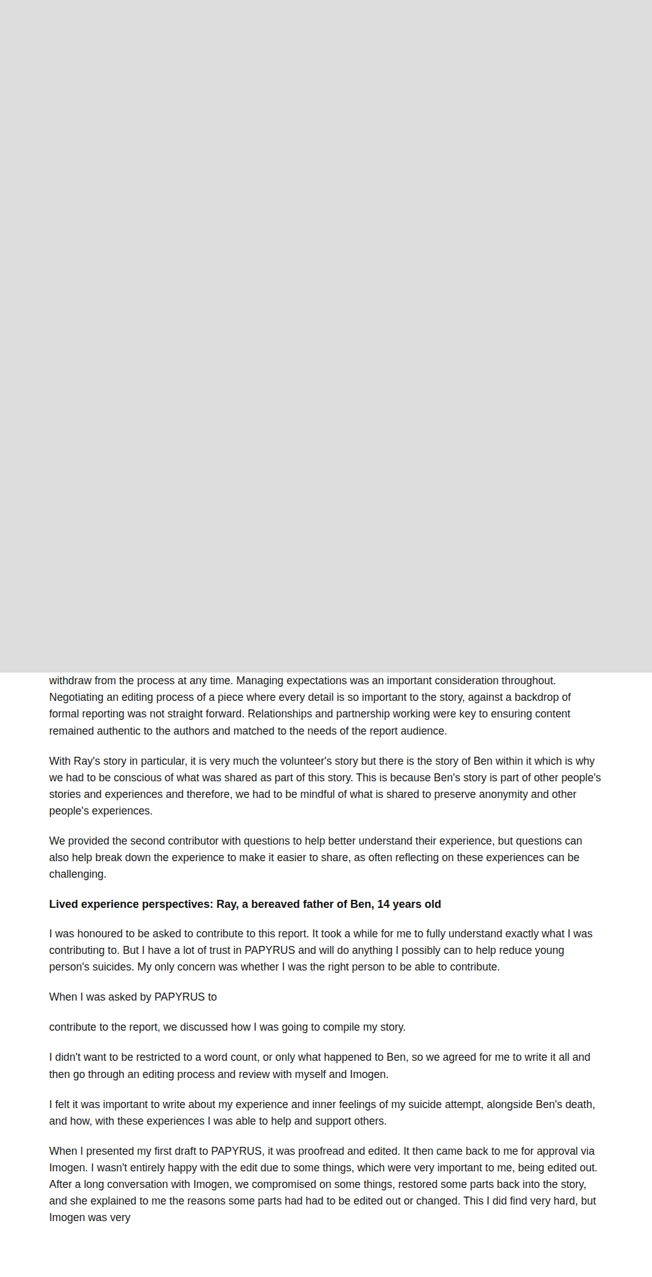withdraw from the process at any time. Managing expectations was an important consideration throughout. Negotiating an editing process of a piece where every detail is so important to the story, against a backdrop of formal reporting was not straight forward. Relationships and partnership working were key to ensuring content remained authentic to the authors and matched to the needs of the report audience.
With Ray's story in particular, it is very much the volunteer's story but there is the story of Ben within it which is why we had to be conscious of what was shared as part of this story. This is because Ben's story is part of other people's stories and experiences and therefore, we had to be mindful of what is shared to preserve anonymity and other people's experiences.
We provided the second contributor with questions to help better understand their experience, but questions can also help break down the experience to make it easier to share, as often reflecting on these experiences can be challenging.
Lived experience perspectives: Ray, a bereaved father of Ben, 14 years old
I was honoured to be asked to contribute to this report. It took a while for me to fully understand exactly what I was contributing to. But I have a lot of trust in PAPYRUS and will do anything I possibly can to help reduce young person's suicides. My only concern was whether I was the right person to be able to contribute.
When I was asked by PAPYRUS to
contribute to the report, we discussed how I was going to compile my story.
I didn't want to be restricted to a word count, or only what happened to Ben, so we agreed for me to write it all and then go through an editing process and review with myself and Imogen.
I felt it was important to write about my experience and inner feelings of my suicide attempt, alongside Ben's death, and how, with these experiences I was able to help and support others.
When I presented my first draft to PAPYRUS, it was proofread and edited. It then came back to me for approval via Imogen. I wasn't entirely happy with the edit due to some things, which were very important to me, being edited out. After a long conversation with Imogen, we compromised on some things, restored some parts back into the story, and she explained to me the reasons some parts had had to be edited out or changed. This I did find very hard, but Imogen was very